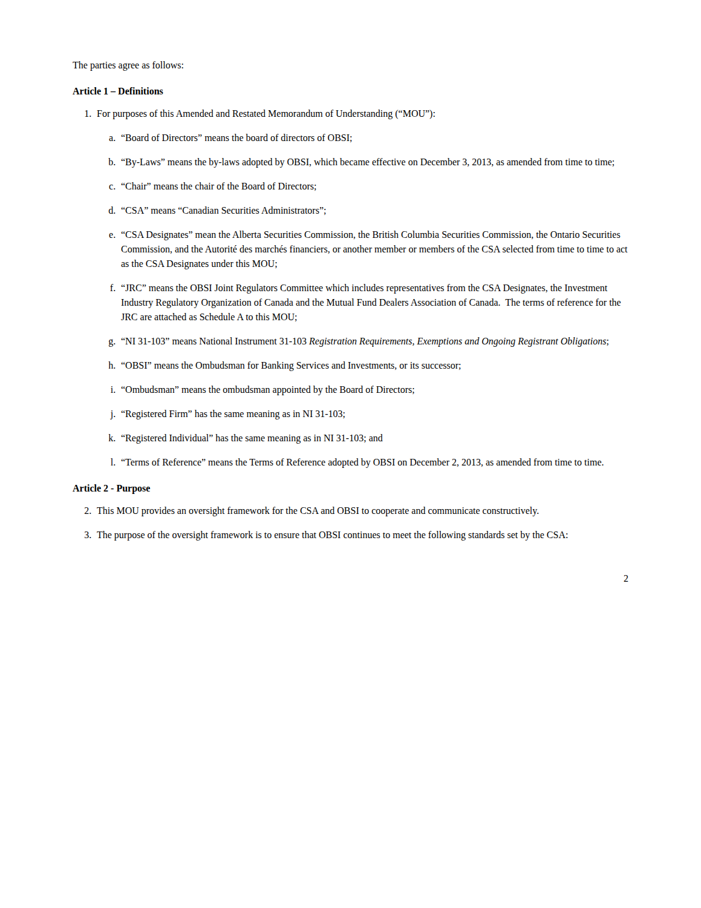The parties agree as follows:
Article 1 – Definitions
For purposes of this Amended and Restated Memorandum of Understanding (“MOU”):
“Board of Directors” means the board of directors of OBSI;
“By-Laws” means the by-laws adopted by OBSI, which became effective on December 3, 2013, as amended from time to time;
“Chair” means the chair of the Board of Directors;
“CSA” means “Canadian Securities Administrators”;
“CSA Designates” mean the Alberta Securities Commission, the British Columbia Securities Commission, the Ontario Securities Commission, and the Autorité des marchés financiers, or another member or members of the CSA selected from time to time to act as the CSA Designates under this MOU;
“JRC” means the OBSI Joint Regulators Committee which includes representatives from the CSA Designates, the Investment Industry Regulatory Organization of Canada and the Mutual Fund Dealers Association of Canada. The terms of reference for the JRC are attached as Schedule A to this MOU;
“NI 31-103” means National Instrument 31-103 Registration Requirements, Exemptions and Ongoing Registrant Obligations;
“OBSI” means the Ombudsman for Banking Services and Investments, or its successor;
“Ombudsman” means the ombudsman appointed by the Board of Directors;
“Registered Firm” has the same meaning as in NI 31-103;
“Registered Individual” has the same meaning as in NI 31-103; and
“Terms of Reference” means the Terms of Reference adopted by OBSI on December 2, 2013, as amended from time to time.
Article 2 - Purpose
This MOU provides an oversight framework for the CSA and OBSI to cooperate and communicate constructively.
The purpose of the oversight framework is to ensure that OBSI continues to meet the following standards set by the CSA:
2